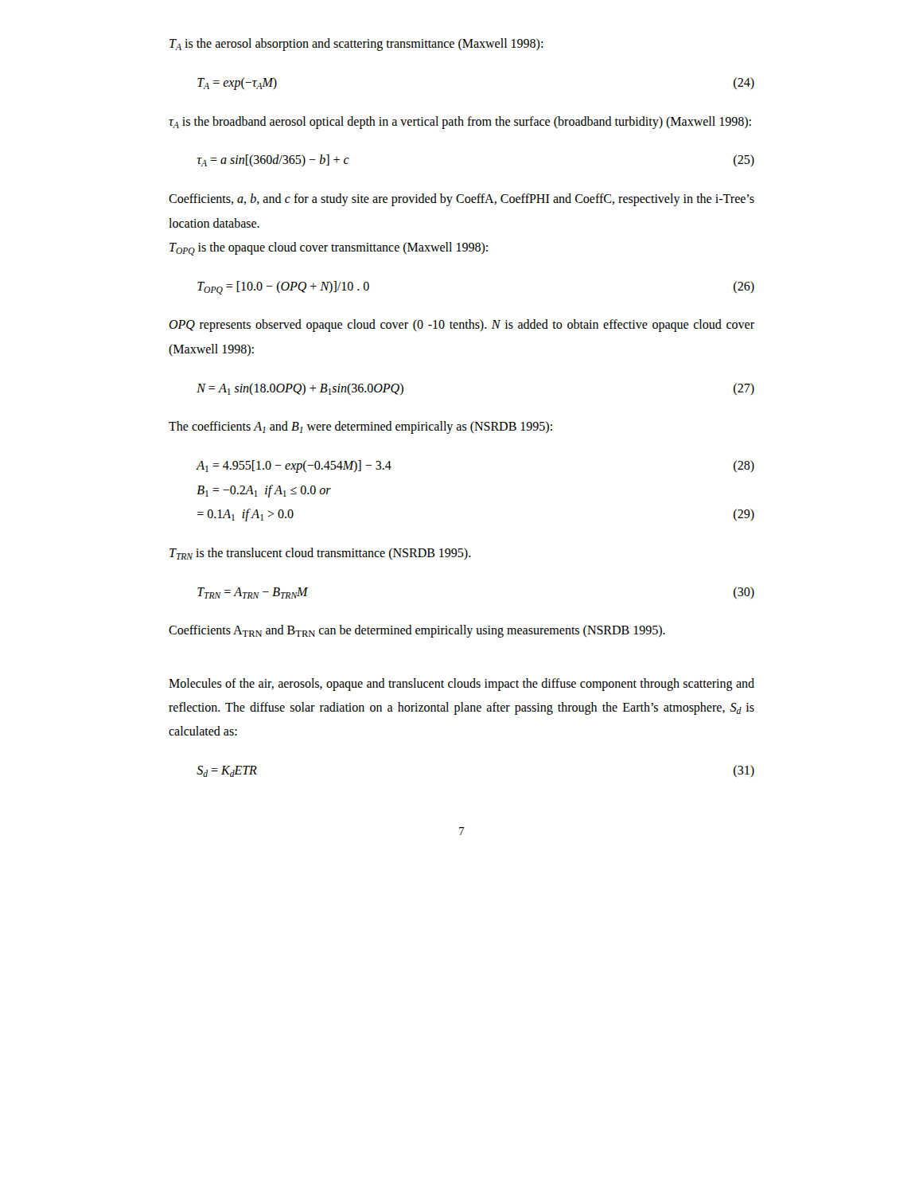TA is the aerosol absorption and scattering transmittance (Maxwell 1998):
TA = exp(−τAM) (24)
τA is the broadband aerosol optical depth in a vertical path from the surface (broadband turbidity) (Maxwell 1998):
τA = a sin[(360d/365) − b] + c (25)
Coefficients, a, b, and c for a study site are provided by CoeffA, CoeffPHI and CoeffC, respectively in the i-Tree’s location database.
TOPQ is the opaque cloud cover transmittance (Maxwell 1998):
TOPQ = [10.0 − (OPQ + N)]/10 . 0 (26)
OPQ represents observed opaque cloud cover (0 -10 tenths). N is added to obtain effective opaque cloud cover (Maxwell 1998):
N = A1 sin(18.0OPQ) + B1sin(36.0OPQ) (27)
The coefficients A1 and B1 were determined empirically as (NSRDB 1995):
A1 = 4.955[1.0 − exp(−0.454M)] − 3.4 (28)
B1 = −0.2A1 if A1 ≤ 0.0 or
= 0.1A1 if A1 > 0.0 (29)
TTRN is the translucent cloud transmittance (NSRDB 1995).
TTRN = ATRN − BTRNM (30)
Coefficients ATRN and BTRN can be determined empirically using measurements (NSRDB 1995).
Molecules of the air, aerosols, opaque and translucent clouds impact the diffuse component through scattering and reflection. The diffuse solar radiation on a horizontal plane after passing through the Earth’s atmosphere, Sd is calculated as:
Sd = KdETR (31)
7